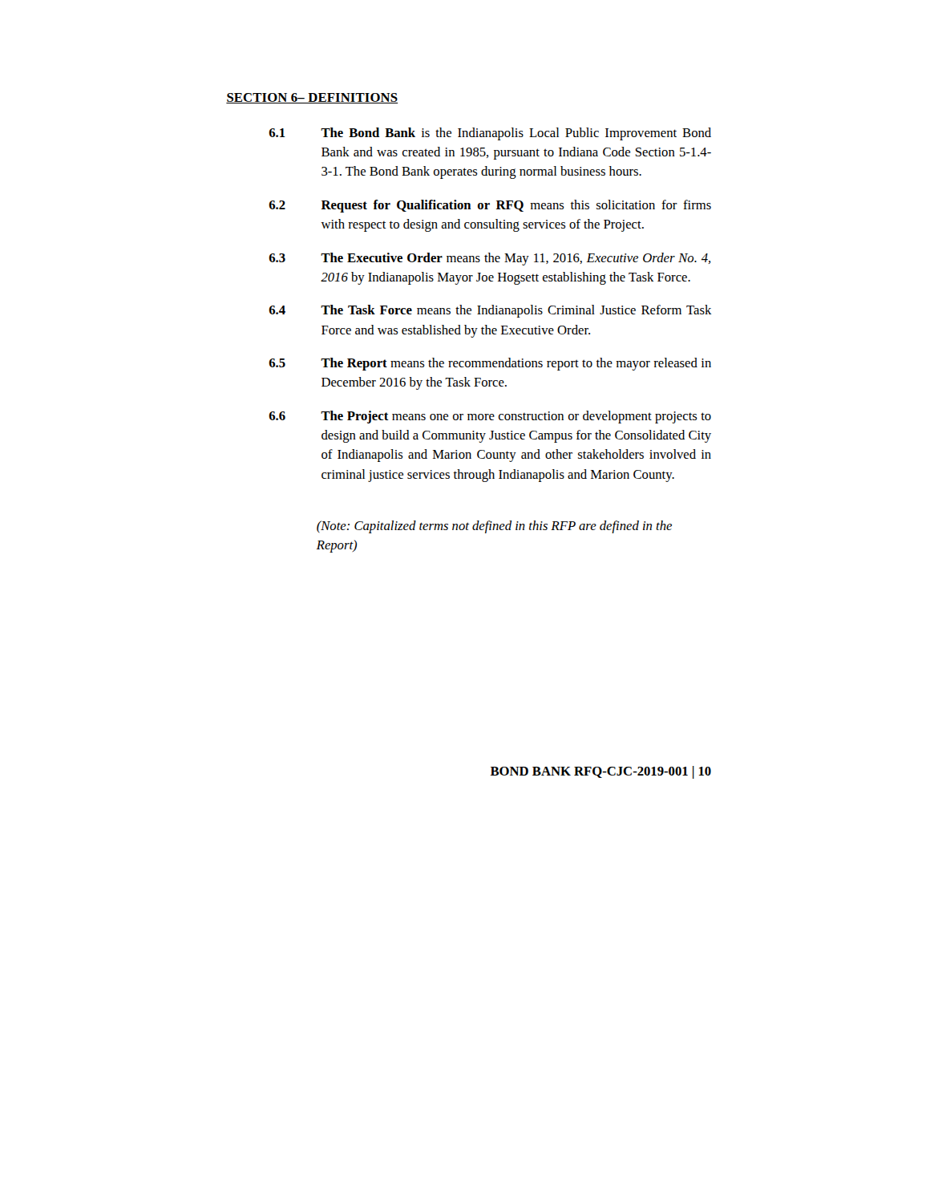SECTION 6– DEFINITIONS
6.1
The Bond Bank is the Indianapolis Local Public Improvement Bond Bank and was created in 1985, pursuant to Indiana Code Section 5-1.4-3-1. The Bond Bank operates during normal business hours.
6.2
Request for Qualification or RFQ means this solicitation for firms with respect to design and consulting services of the Project.
6.3
The Executive Order means the May 11, 2016, Executive Order No. 4, 2016 by Indianapolis Mayor Joe Hogsett establishing the Task Force.
6.4
The Task Force means the Indianapolis Criminal Justice Reform Task Force and was established by the Executive Order.
6.5
The Report means the recommendations report to the mayor released in December 2016 by the Task Force.
6.6
The Project means one or more construction or development projects to design and build a Community Justice Campus for the Consolidated City of Indianapolis and Marion County and other stakeholders involved in criminal justice services through Indianapolis and Marion County.
(Note: Capitalized terms not defined in this RFP are defined in the Report)
BOND BANK RFQ-CJC-2019-001 | 10